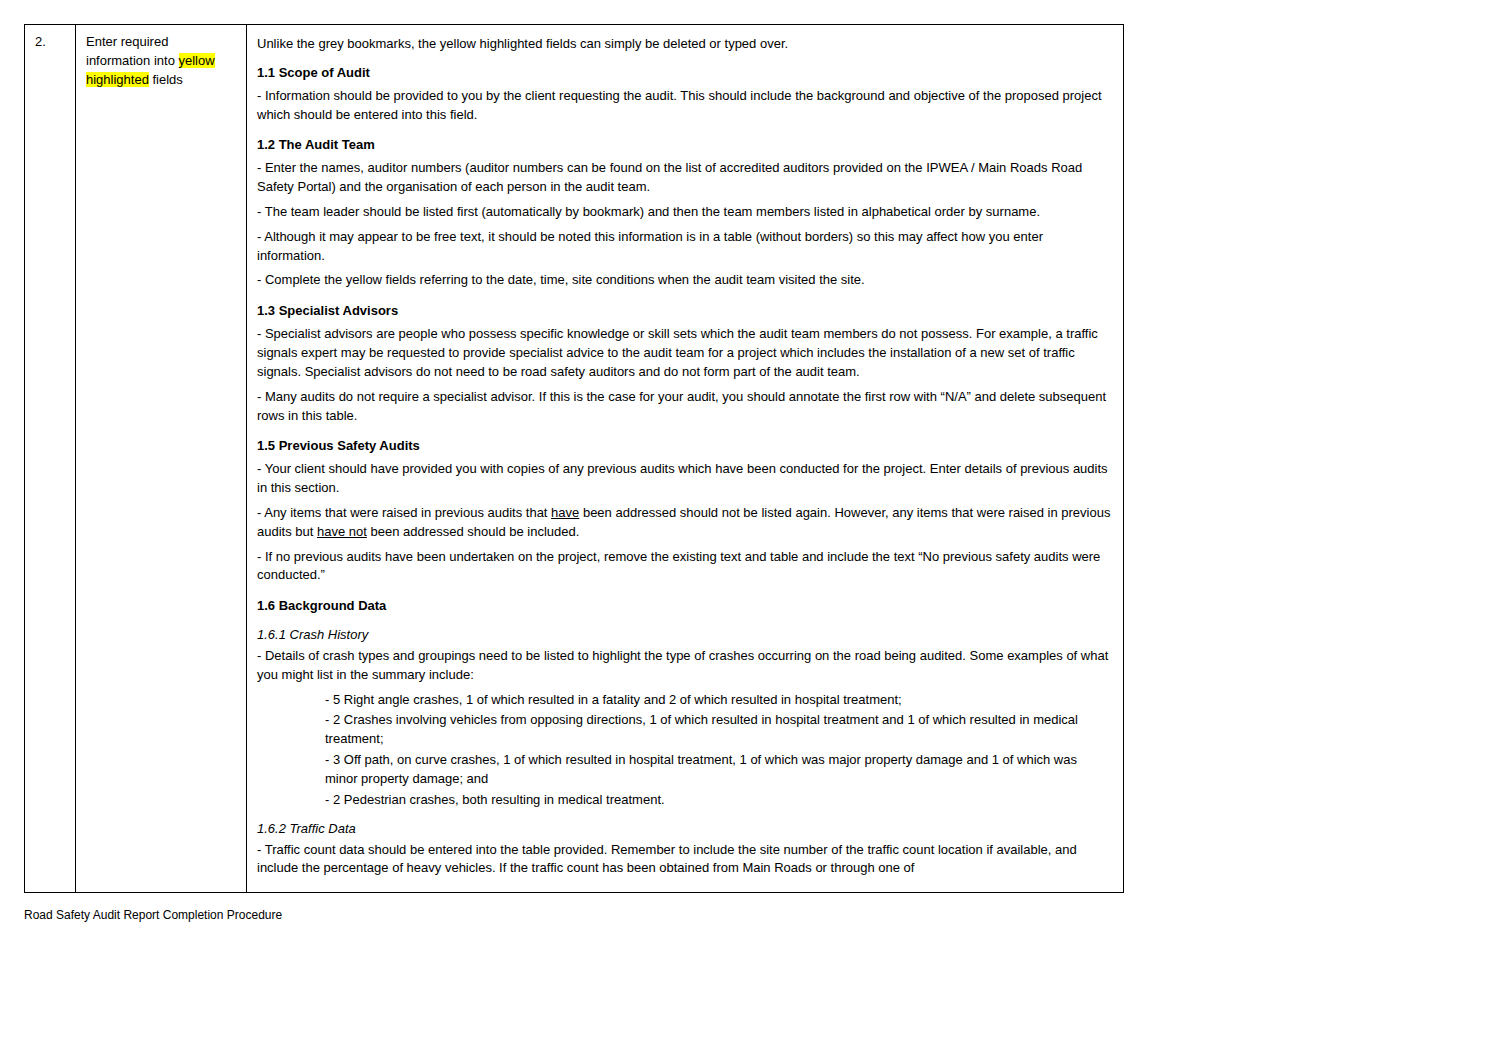| 2. | Enter required information into yellow highlighted fields | Unlike the grey bookmarks, the yellow highlighted fields can simply be deleted or typed over. 1.1 Scope of Audit - Information should be provided to you by the client requesting the audit. This should include the background and objective of the proposed project which should be entered into this field. 1.2 The Audit Team - Enter the names, auditor numbers (auditor numbers can be found on the list of accredited auditors provided on the IPWEA / Main Roads Road Safety Portal) and the organisation of each person in the audit team. - The team leader should be listed first (automatically by bookmark) and then the team members listed in alphabetical order by surname. - Although it may appear to be free text, it should be noted this information is in a table (without borders) so this may affect how you enter information. - Complete the yellow fields referring to the date, time, site conditions when the audit team visited the site. 1.3 Specialist Advisors - Specialist advisors are people who possess specific knowledge or skill sets which the audit team members do not possess. For example, a traffic signals expert may be requested to provide specialist advice to the audit team for a project which includes the installation of a new set of traffic signals. Specialist advisors do not need to be road safety auditors and do not form part of the audit team. - Many audits do not require a specialist advisor. If this is the case for your audit, you should annotate the first row with “N/A” and delete subsequent rows in this table. 1.5 Previous Safety Audits - Your client should have provided you with copies of any previous audits which have been conducted for the project. Enter details of previous audits in this section. - Any items that were raised in previous audits that have been addressed should not be listed again. However, any items that were raised in previous audits but have not been addressed should be included. - If no previous audits have been undertaken on the project, remove the existing text and table and include the text “No previous safety audits were conducted.” 1.6 Background Data 1.6.1 Crash History - Details of crash types and groupings need to be listed to highlight the type of crashes occurring on the road being audited. Some examples of what you might list in the summary include: 5 Right angle crashes, 1 of which resulted in a fatality and 2 of which resulted in hospital treatment; 2 Crashes involving vehicles from opposing directions, 1 of which resulted in hospital treatment and 1 of which resulted in medical treatment; 3 Off path, on curve crashes, 1 of which resulted in hospital treatment, 1 of which was major property damage and 1 of which was minor property damage; and 2 Pedestrian crashes, both resulting in medical treatment. 1.6.2 Traffic Data - Traffic count data should be entered into the table provided. Remember to include the site number of the traffic count location if available, and include the percentage of heavy vehicles. If the traffic count has been obtained from Main Roads or through one of |
Road Safety Audit Report Completion Procedure